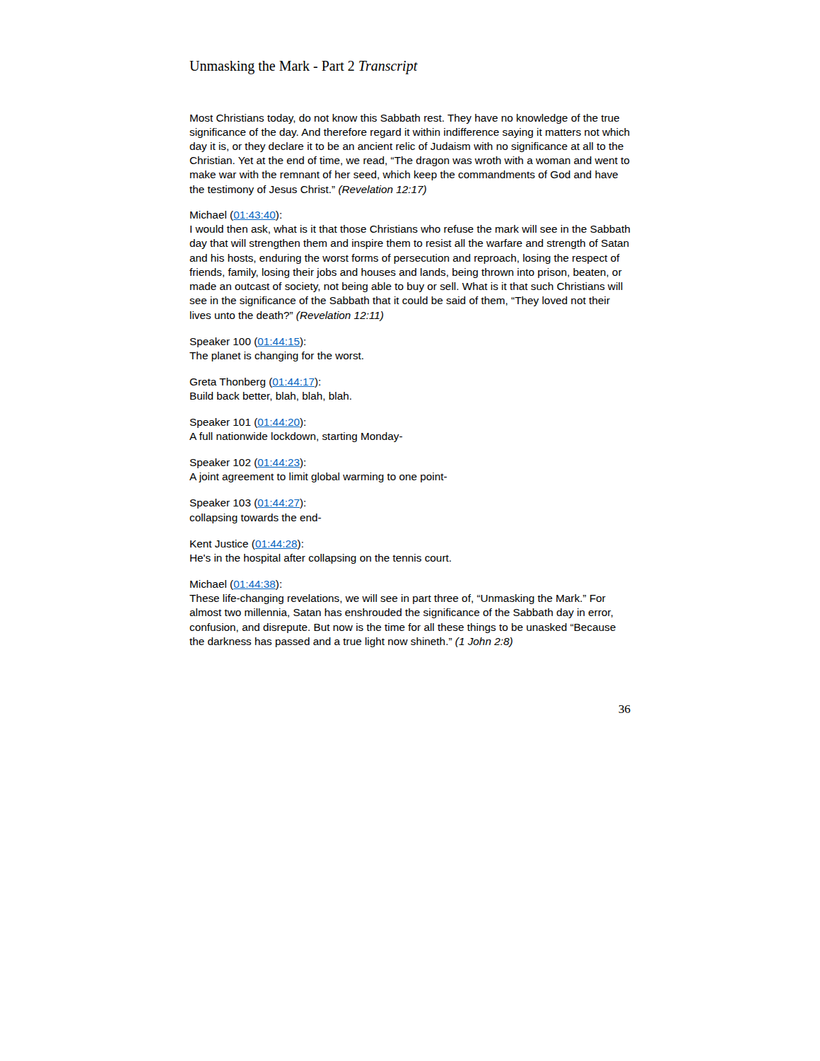Unmasking the Mark - Part 2 Transcript
Most Christians today, do not know this Sabbath rest. They have no knowledge of the true significance of the day. And therefore regard it within indifference saying it matters not which day it is, or they declare it to be an ancient relic of Judaism with no significance at all to the Christian. Yet at the end of time, we read, “The dragon was wroth with a woman and went to make war with the remnant of her seed, which keep the commandments of God and have the testimony of Jesus Christ.” (Revelation 12:17)
Michael (01:43:40):
I would then ask, what is it that those Christians who refuse the mark will see in the Sabbath day that will strengthen them and inspire them to resist all the warfare and strength of Satan and his hosts, enduring the worst forms of persecution and reproach, losing the respect of friends, family, losing their jobs and houses and lands, being thrown into prison, beaten, or made an outcast of society, not being able to buy or sell. What is it that such Christians will see in the significance of the Sabbath that it could be said of them, “They loved not their lives unto the death?” (Revelation 12:11)
Speaker 100 (01:44:15):
The planet is changing for the worst.
Greta Thonberg (01:44:17):
Build back better, blah, blah, blah.
Speaker 101 (01:44:20):
A full nationwide lockdown, starting Monday-
Speaker 102 (01:44:23):
A joint agreement to limit global warming to one point-
Speaker 103 (01:44:27):
collapsing towards the end-
Kent Justice (01:44:28):
He's in the hospital after collapsing on the tennis court.
Michael (01:44:38):
These life-changing revelations, we will see in part three of, “Unmasking the Mark.” For almost two millennia, Satan has enshrouded the significance of the Sabbath day in error, confusion, and disrepute. But now is the time for all these things to be unasked “Because the darkness has passed and a true light now shineth.” (1 John 2:8)
36